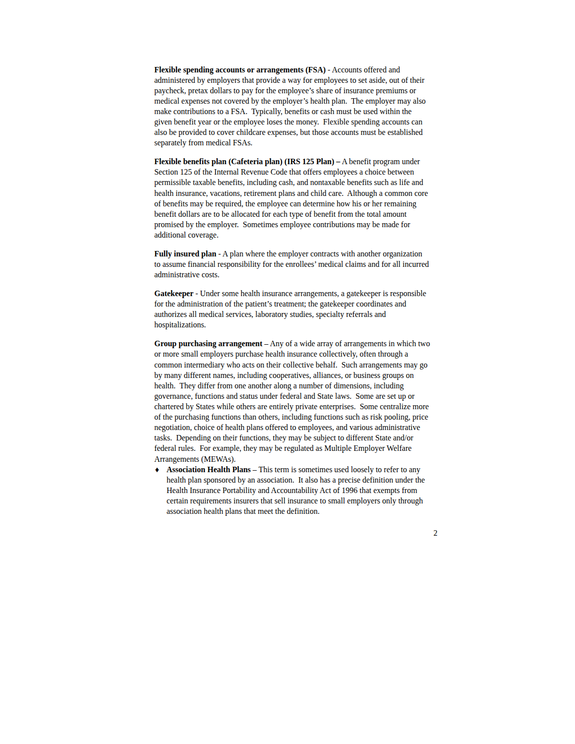Flexible spending accounts or arrangements (FSA) - Accounts offered and administered by employers that provide a way for employees to set aside, out of their paycheck, pretax dollars to pay for the employee’s share of insurance premiums or medical expenses not covered by the employer’s health plan. The employer may also make contributions to a FSA. Typically, benefits or cash must be used within the given benefit year or the employee loses the money. Flexible spending accounts can also be provided to cover childcare expenses, but those accounts must be established separately from medical FSAs.
Flexible benefits plan (Cafeteria plan) (IRS 125 Plan) – A benefit program under Section 125 of the Internal Revenue Code that offers employees a choice between permissible taxable benefits, including cash, and nontaxable benefits such as life and health insurance, vacations, retirement plans and child care. Although a common core of benefits may be required, the employee can determine how his or her remaining benefit dollars are to be allocated for each type of benefit from the total amount promised by the employer. Sometimes employee contributions may be made for additional coverage.
Fully insured plan - A plan where the employer contracts with another organization to assume financial responsibility for the enrollees’ medical claims and for all incurred administrative costs.
Gatekeeper - Under some health insurance arrangements, a gatekeeper is responsible for the administration of the patient’s treatment; the gatekeeper coordinates and authorizes all medical services, laboratory studies, specialty referrals and hospitalizations.
Group purchasing arrangement – Any of a wide array of arrangements in which two or more small employers purchase health insurance collectively, often through a common intermediary who acts on their collective behalf. Such arrangements may go by many different names, including cooperatives, alliances, or business groups on health. They differ from one another along a number of dimensions, including governance, functions and status under federal and State laws. Some are set up or chartered by States while others are entirely private enterprises. Some centralize more of the purchasing functions than others, including functions such as risk pooling, price negotiation, choice of health plans offered to employees, and various administrative tasks. Depending on their functions, they may be subject to different State and/or federal rules. For example, they may be regulated as Multiple Employer Welfare Arrangements (MEWAs).
Association Health Plans – This term is sometimes used loosely to refer to any health plan sponsored by an association. It also has a precise definition under the Health Insurance Portability and Accountability Act of 1996 that exempts from certain requirements insurers that sell insurance to small employers only through association health plans that meet the definition.
2